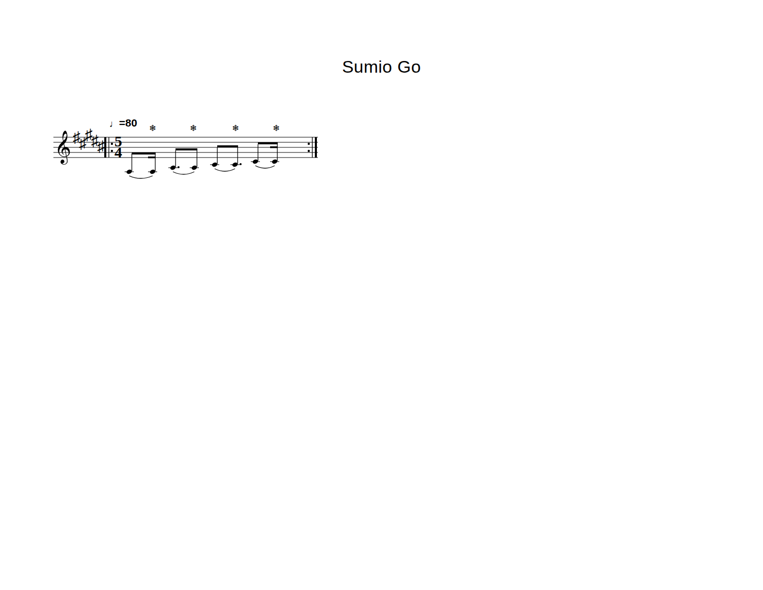Sumio Go
♩=80
𝄞 ♯ ♯ ♯ ♯ ♯ 5 4 ❄ ❄ ❄ ❄